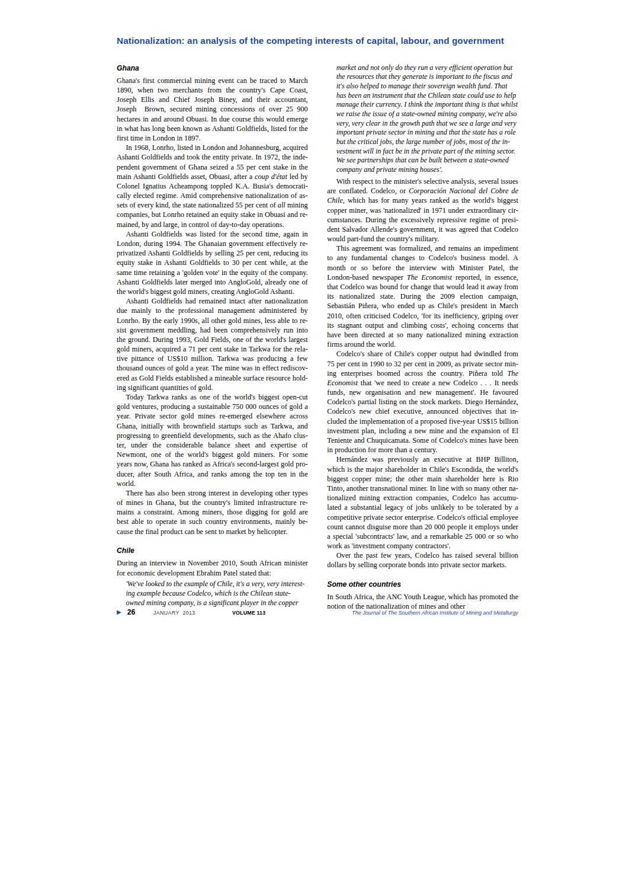Nationalization: an analysis of the competing interests of capital, labour, and government
Ghana
Ghana's first commercial mining event can be traced to March 1890, when two merchants from the country's Cape Coast, Joseph Ellis and Chief Joseph Biney, and their accountant, Joseph Brown, secured mining concessions of over 25 900 hectares in and around Obuasi. In due course this would emerge in what has long been known as Ashanti Goldfields, listed for the first time in London in 1897.
In 1968, Lonrho, listed in London and Johannesburg, acquired Ashanti Goldfields and took the entity private. In 1972, the independent government of Ghana seized a 55 per cent stake in the main Ashanti Goldfields asset, Obuasi, after a coup d'état led by Colonel Ignatius Acheampong toppled K.A. Busia's democratically elected regime. Amid comprehensive nationalization of assets of every kind, the state nationalized 55 per cent of all mining companies, but Lonrho retained an equity stake in Obuasi and remained, by and large, in control of day-to-day operations.
Ashanti Goldfields was listed for the second time, again in London, during 1994. The Ghanaian government effectively re-privatized Ashanti Goldfields by selling 25 per cent, reducing its equity stake in Ashanti Goldfields to 30 per cent while, at the same time retaining a 'golden vote' in the equity of the company. Ashanti Goldfields later merged into AngloGold, already one of the world's biggest gold miners, creating AngloGold Ashanti.
Ashanti Goldfields had remained intact after nationalization due mainly to the professional management administered by Lonrho. By the early 1990s, all other gold mines, less able to resist government meddling, had been comprehensively run into the ground. During 1993, Gold Fields, one of the world's largest gold miners, acquired a 71 per cent stake in Tarkwa for the relative pittance of US$10 million. Tarkwa was producing a few thousand ounces of gold a year. The mine was in effect rediscovered as Gold Fields established a mineable surface resource holding significant quantities of gold.
Today Tarkwa ranks as one of the world's biggest open-cut gold ventures, producing a sustainable 750 000 ounces of gold a year. Private sector gold mines re-emerged elsewhere across Ghana, initially with brownfield startups such as Tarkwa, and progressing to greenfield developments, such as the Ahafo cluster, under the considerable balance sheet and expertise of Newmont, one of the world's biggest gold miners. For some years now, Ghana has ranked as Africa's second-largest gold producer, after South Africa, and ranks among the top ten in the world.
There has also been strong interest in developing other types of mines in Ghana, but the country's limited infrastructure remains a constraint. Among miners, those digging for gold are best able to operate in such country environments, mainly because the final product can be sent to market by helicopter.
Chile
During an interview in November 2010, South African minister for economic development Ebrahim Patel stated that:
'We've looked to the example of Chile, it's a very, very interesting example because Codelco, which is the Chilean state-owned mining company, is a significant player in the copper market and not only do they run a very efficient operation but the resources that they generate is important to the fiscus and it's also helped to manage their sovereign wealth fund. That has been an instrument that the Chilean state could use to help manage their currency. I think the important thing is that whilst we raise the issue of a state-owned mining company, we're also very, very clear in the growth path that we see a large and very important private sector in mining and that the state has a role but the critical jobs, the large number of jobs, most of the investment will in fact be in the private part of the mining sector. We see partnerships that can be built between a state-owned company and private mining houses'.
With respect to the minister's selective analysis, several issues are conflated. Codelco, or Corporación Nacional del Cobre de Chile, which has for many years ranked as the world's biggest copper miner, was 'nationalized' in 1971 under extraordinary circumstances. During the excessively repressive regime of president Salvador Allende's government, it was agreed that Codelco would part-fund the country's military.
This agreement was formalized, and remains an impediment to any fundamental changes to Codelco's business model. A month or so before the interview with Minister Patel, the London-based newspaper The Economist reported, in essence, that Codelco was bound for change that would lead it away from its nationalized state. During the 2009 election campaign, Sebastián Piñera, who ended up as Chile's president in March 2010, often criticised Codelco, 'for its inefficiency, griping over its stagnant output and climbing costs', echoing concerns that have been directed at so many nationalized mining extraction firms around the world.
Codelco's share of Chile's copper output had dwindled from 75 per cent in 1990 to 32 per cent in 2009, as private sector mining enterprises boomed across the country. Piñera told The Economist that 'we need to create a new Codelco . . . It needs funds, new organisation and new management'. He favoured Codelco's partial listing on the stock markets. Diego Hernández, Codelco's new chief executive, announced objectives that included the implementation of a proposed five-year US$15 billion investment plan, including a new mine and the expansion of El Teniente and Chuquicamata. Some of Codelco's mines have been in production for more than a century.
Hernández was previously an executive at BHP Billiton, which is the major shareholder in Chile's Escondida, the world's biggest copper mine; the other main shareholder here is Rio Tinto, another transnational miner. In line with so many other nationalized mining extraction companies, Codelco has accumulated a substantial legacy of jobs unlikely to be tolerated by a competitive private sector enterprise. Codelco's official employee count cannot disguise more than 20 000 people it employs under a special 'subcontracts' law, and a remarkable 25 000 or so who work as 'investment company contractors'.
Over the past few years, Codelco has raised several billion dollars by selling corporate bonds into private sector markets.
Some other countries
In South Africa, the ANC Youth League, which has promoted the notion of the nationalization of mines and other
▶ 26 JANUARY 2013 VOLUME 113 The Journal of The Southern African Institute of Mining and Metallurgy